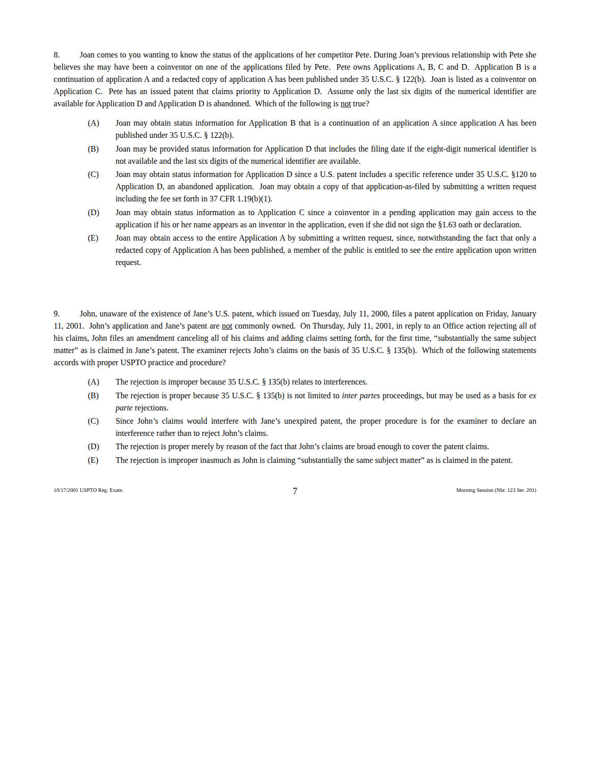8. Joan comes to you wanting to know the status of the applications of her competitor Pete. During Joan’s previous relationship with Pete she believes she may have been a coinventor on one of the applications filed by Pete. Pete owns Applications A, B, C and D. Application B is a continuation of application A and a redacted copy of application A has been published under 35 U.S.C. § 122(b). Joan is listed as a coinventor on Application C. Pete has an issued patent that claims priority to Application D. Assume only the last six digits of the numerical identifier are available for Application D and Application D is abandoned. Which of the following is not true?
(A) Joan may obtain status information for Application B that is a continuation of an application A since application A has been published under 35 U.S.C. § 122(b).
(B) Joan may be provided status information for Application D that includes the filing date if the eight-digit numerical identifier is not available and the last six digits of the numerical identifier are available.
(C) Joan may obtain status information for Application D since a U.S. patent includes a specific reference under 35 U.S.C. §120 to Application D, an abandoned application. Joan may obtain a copy of that application-as-filed by submitting a written request including the fee set forth in 37 CFR 1.19(b)(1).
(D) Joan may obtain status information as to Application C since a coinventor in a pending application may gain access to the application if his or her name appears as an inventor in the application, even if she did not sign the §1.63 oath or declaration.
(E) Joan may obtain access to the entire Application A by submitting a written request, since, notwithstanding the fact that only a redacted copy of Application A has been published, a member of the public is entitled to see the entire application upon written request.
9. John, unaware of the existence of Jane’s U.S. patent, which issued on Tuesday, July 11, 2000, files a patent application on Friday, January 11, 2001. John’s application and Jane’s patent are not commonly owned. On Thursday, July 11, 2001, in reply to an Office action rejecting all of his claims, John files an amendment canceling all of his claims and adding claims setting forth, for the first time, “substantially the same subject matter” as is claimed in Jane’s patent. The examiner rejects John’s claims on the basis of 35 U.S.C. § 135(b). Which of the following statements accords with proper USPTO practice and procedure?
(A) The rejection is improper because 35 U.S.C. § 135(b) relates to interferences.
(B) The rejection is proper because 35 U.S.C. § 135(b) is not limited to inter partes proceedings, but may be used as a basis for ex parte rejections.
(C) Since John’s claims would interfere with Jane’s unexpired patent, the proper procedure is for the examiner to declare an interference rather than to reject John’s claims.
(D) The rejection is proper merely by reason of the fact that John’s claims are broad enough to cover the patent claims.
(E) The rejection is improper inasmuch as John is claiming “substantially the same subject matter” as is claimed in the patent.
10/17/2001 USPTO Reg. Exam.
7
Morning Session (Nbr. 123 Ser. 201)